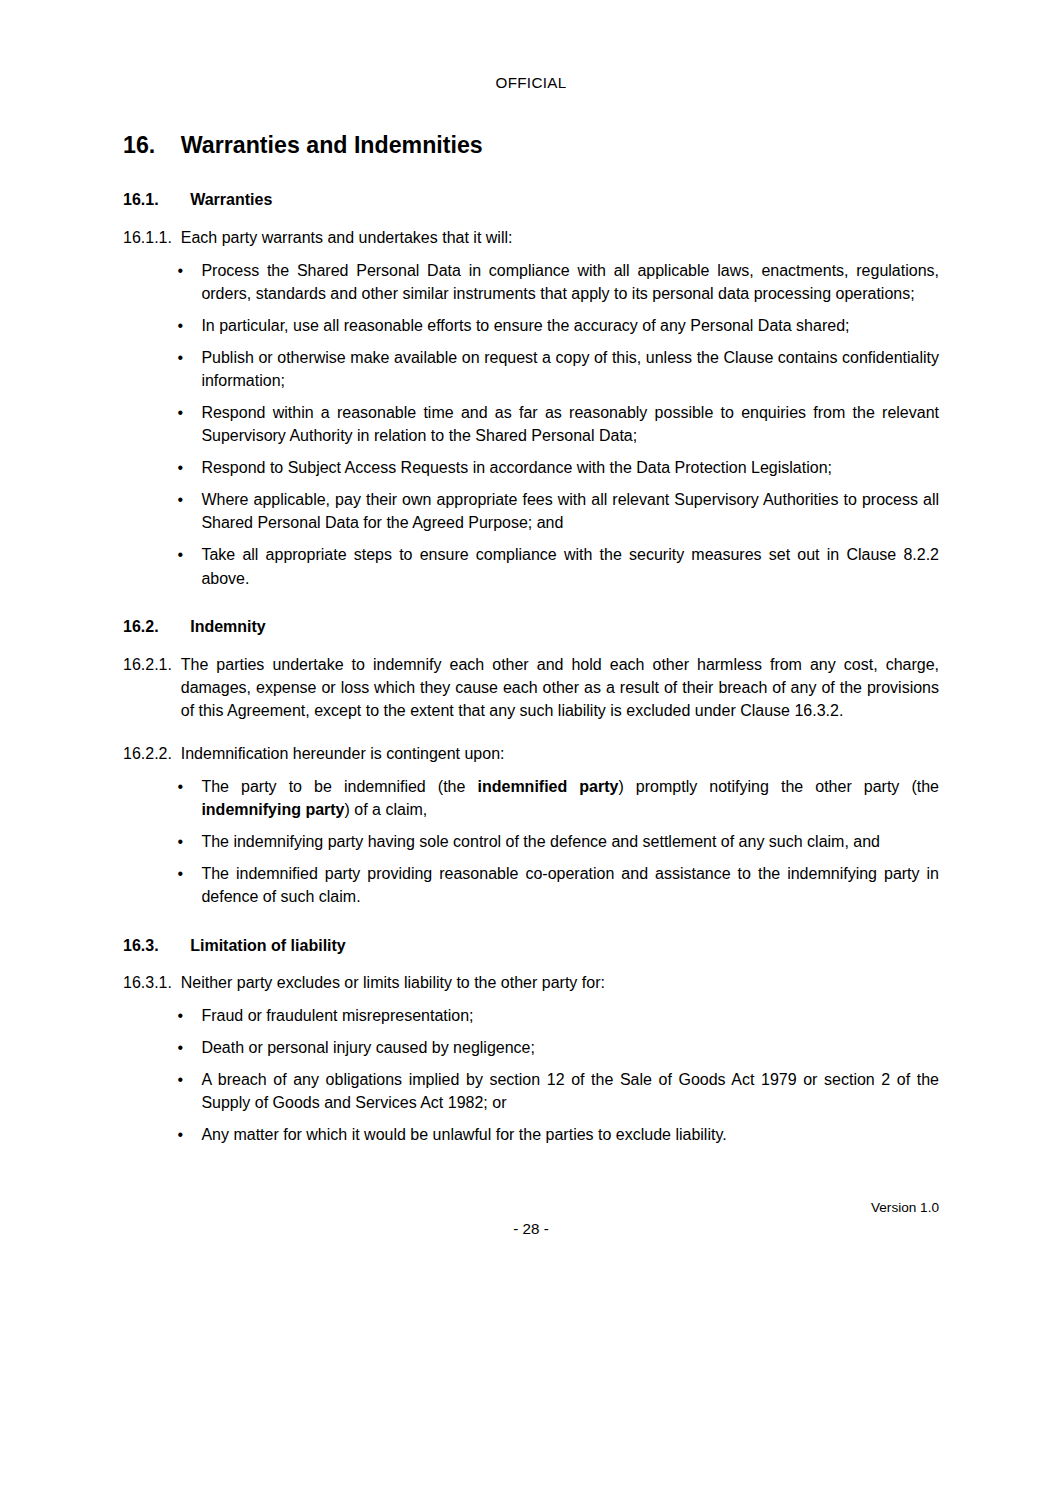OFFICIAL
16. Warranties and Indemnities
16.1. Warranties
16.1.1. Each party warrants and undertakes that it will:
Process the Shared Personal Data in compliance with all applicable laws, enactments, regulations, orders, standards and other similar instruments that apply to its personal data processing operations;
In particular, use all reasonable efforts to ensure the accuracy of any Personal Data shared;
Publish or otherwise make available on request a copy of this, unless the Clause contains confidentiality information;
Respond within a reasonable time and as far as reasonably possible to enquiries from the relevant Supervisory Authority in relation to the Shared Personal Data;
Respond to Subject Access Requests in accordance with the Data Protection Legislation;
Where applicable, pay their own appropriate fees with all relevant Supervisory Authorities to process all Shared Personal Data for the Agreed Purpose; and
Take all appropriate steps to ensure compliance with the security measures set out in Clause 8.2.2 above.
16.2. Indemnity
16.2.1. The parties undertake to indemnify each other and hold each other harmless from any cost, charge, damages, expense or loss which they cause each other as a result of their breach of any of the provisions of this Agreement, except to the extent that any such liability is excluded under Clause 16.3.2.
16.2.2. Indemnification hereunder is contingent upon:
The party to be indemnified (the indemnified party) promptly notifying the other party (the indemnifying party) of a claim,
The indemnifying party having sole control of the defence and settlement of any such claim, and
The indemnified party providing reasonable co-operation and assistance to the indemnifying party in defence of such claim.
16.3. Limitation of liability
16.3.1. Neither party excludes or limits liability to the other party for:
Fraud or fraudulent misrepresentation;
Death or personal injury caused by negligence;
A breach of any obligations implied by section 12 of the Sale of Goods Act 1979 or section 2 of the Supply of Goods and Services Act 1982; or
Any matter for which it would be unlawful for the parties to exclude liability.
Version 1.0 - 28 -